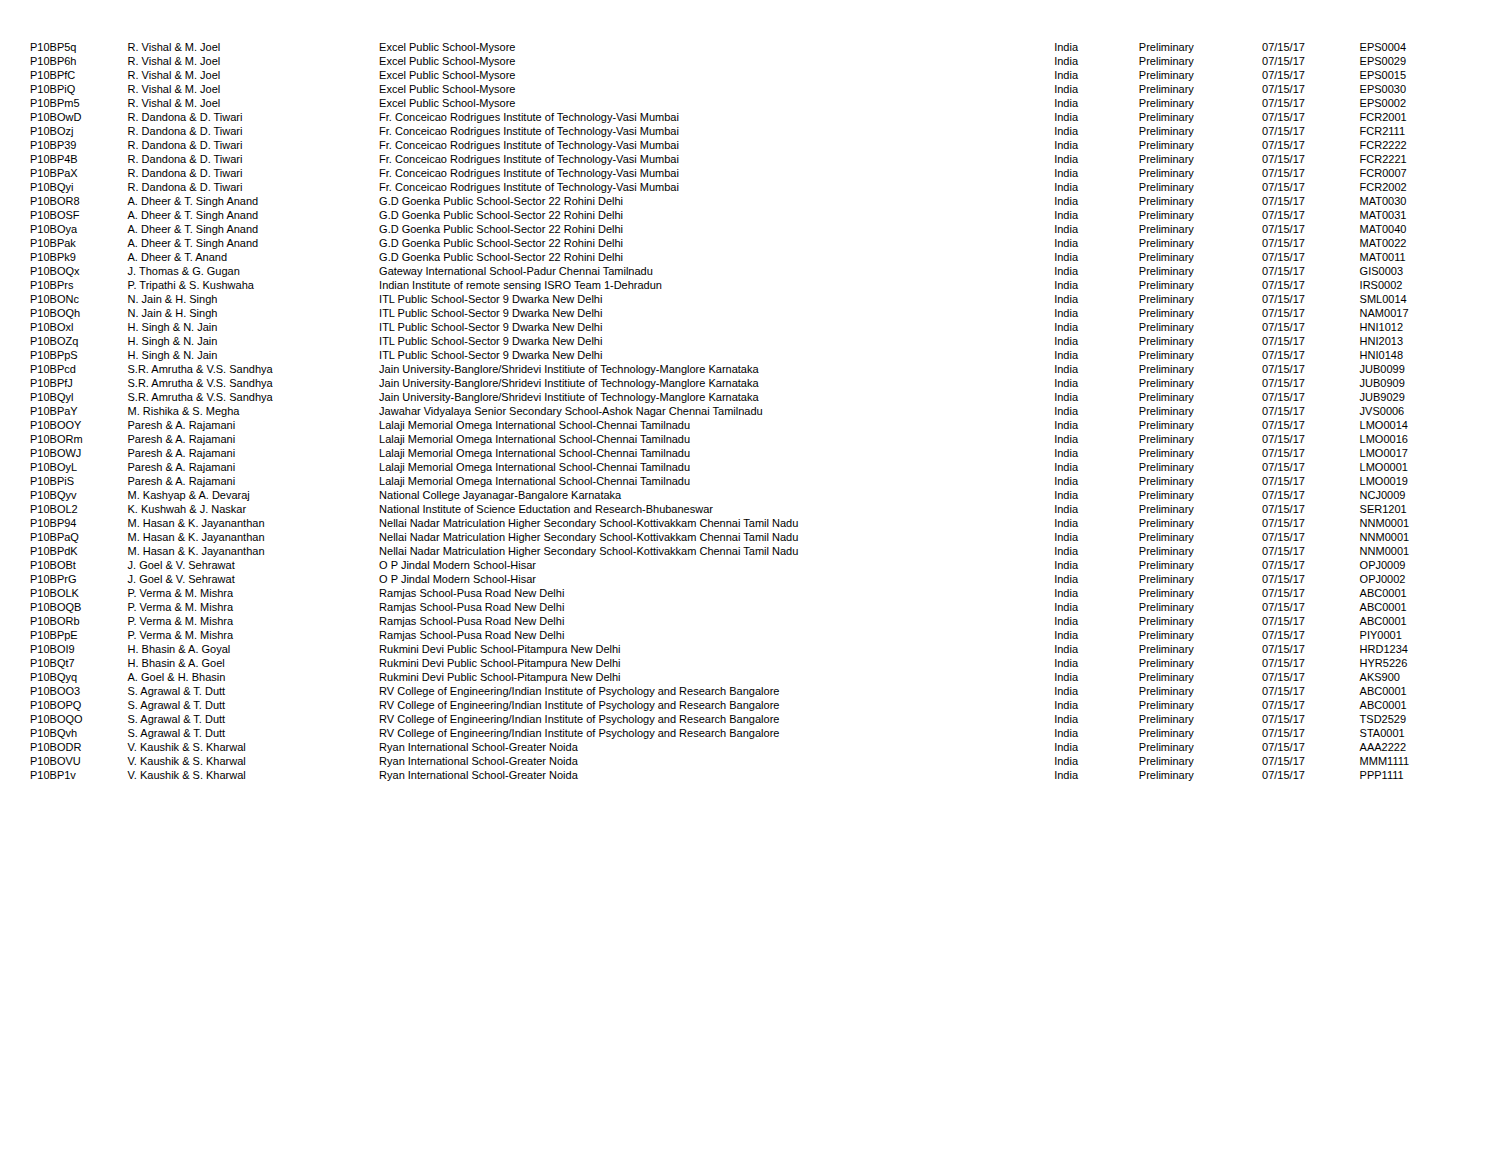| P10BP5q | R. Vishal & M. Joel | Excel Public School-Mysore | India | Preliminary | 07/15/17 | EPS0004 |
| P10BP6h | R. Vishal & M. Joel | Excel Public School-Mysore | India | Preliminary | 07/15/17 | EPS0029 |
| P10BPfC | R. Vishal & M. Joel | Excel Public School-Mysore | India | Preliminary | 07/15/17 | EPS0015 |
| P10BPiQ | R. Vishal & M. Joel | Excel Public School-Mysore | India | Preliminary | 07/15/17 | EPS0030 |
| P10BPm5 | R. Vishal & M. Joel | Excel Public School-Mysore | India | Preliminary | 07/15/17 | EPS0002 |
| P10BOwD | R. Dandona & D. Tiwari | Fr. Conceicao Rodrigues Institute of Technology-Vasi Mumbai | India | Preliminary | 07/15/17 | FCR2001 |
| P10BOzj | R. Dandona & D. Tiwari | Fr. Conceicao Rodrigues Institute of Technology-Vasi Mumbai | India | Preliminary | 07/15/17 | FCR2111 |
| P10BP39 | R. Dandona & D. Tiwari | Fr. Conceicao Rodrigues Institute of Technology-Vasi Mumbai | India | Preliminary | 07/15/17 | FCR2222 |
| P10BP4B | R. Dandona & D. Tiwari | Fr. Conceicao Rodrigues Institute of Technology-Vasi Mumbai | India | Preliminary | 07/15/17 | FCR2221 |
| P10BPaX | R. Dandona & D. Tiwari | Fr. Conceicao Rodrigues Institute of Technology-Vasi Mumbai | India | Preliminary | 07/15/17 | FCR0007 |
| P10BQyi | R. Dandona & D. Tiwari | Fr. Conceicao Rodrigues Institute of Technology-Vasi Mumbai | India | Preliminary | 07/15/17 | FCR2002 |
| P10BOR8 | A. Dheer & T. Singh Anand | G.D Goenka Public School-Sector 22 Rohini Delhi | India | Preliminary | 07/15/17 | MAT0030 |
| P10BOSF | A. Dheer & T. Singh Anand | G.D Goenka Public School-Sector 22 Rohini Delhi | India | Preliminary | 07/15/17 | MAT0031 |
| P10BOya | A. Dheer & T. Singh Anand | G.D Goenka Public School-Sector 22 Rohini Delhi | India | Preliminary | 07/15/17 | MAT0040 |
| P10BPak | A. Dheer & T. Singh Anand | G.D Goenka Public School-Sector 22 Rohini Delhi | India | Preliminary | 07/15/17 | MAT0022 |
| P10BPk9 | A. Dheer & T. Anand | G.D Goenka Public School-Sector 22 Rohini Delhi | India | Preliminary | 07/15/17 | MAT0011 |
| P10BOQx | J. Thomas & G. Gugan | Gateway International School-Padur Chennai Tamilnadu | India | Preliminary | 07/15/17 | GIS0003 |
| P10BPrs | P. Tripathi & S. Kushwaha | Indian Institute of remote sensing ISRO Team 1-Dehradun | India | Preliminary | 07/15/17 | IRS0002 |
| P10BONc | N. Jain & H. Singh | ITL Public School-Sector 9 Dwarka New Delhi | India | Preliminary | 07/15/17 | SML0014 |
| P10BOQh | N. Jain & H. Singh | ITL Public School-Sector 9 Dwarka New Delhi | India | Preliminary | 07/15/17 | NAM0017 |
| P10BOxl | H. Singh & N. Jain | ITL Public School-Sector 9 Dwarka New Delhi | India | Preliminary | 07/15/17 | HNI1012 |
| P10BOZq | H. Singh & N. Jain | ITL Public School-Sector 9 Dwarka New Delhi | India | Preliminary | 07/15/17 | HNI2013 |
| P10BPpS | H. Singh & N. Jain | ITL Public School-Sector 9 Dwarka New Delhi | India | Preliminary | 07/15/17 | HNI0148 |
| P10BPcd | S.R. Amrutha & V.S. Sandhya | Jain University-Banglore/Shridevi Institiute of Technology-Manglore Karnataka | India | Preliminary | 07/15/17 | JUB0099 |
| P10BPfJ | S.R. Amrutha & V.S. Sandhya | Jain University-Banglore/Shridevi Institiute of Technology-Manglore Karnataka | India | Preliminary | 07/15/17 | JUB0909 |
| P10BQyl | S.R. Amrutha & V.S. Sandhya | Jain University-Banglore/Shridevi Institiute of Technology-Manglore Karnataka | India | Preliminary | 07/15/17 | JUB9029 |
| P10BPaY | M. Rishika & S. Megha | Jawahar Vidyalaya Senior Secondary School-Ashok Nagar Chennai Tamilnadu | India | Preliminary | 07/15/17 | JVS0006 |
| P10BOOY | Paresh & A. Rajamani | Lalaji Memorial Omega International School-Chennai Tamilnadu | India | Preliminary | 07/15/17 | LMO0014 |
| P10BORm | Paresh & A. Rajamani | Lalaji Memorial Omega International School-Chennai Tamilnadu | India | Preliminary | 07/15/17 | LMO0016 |
| P10BOWJ | Paresh & A. Rajamani | Lalaji Memorial Omega International School-Chennai Tamilnadu | India | Preliminary | 07/15/17 | LMO0017 |
| P10BOyL | Paresh & A. Rajamani | Lalaji Memorial Omega International School-Chennai Tamilnadu | India | Preliminary | 07/15/17 | LMO0001 |
| P10BPiS | Paresh & A. Rajamani | Lalaji Memorial Omega International School-Chennai Tamilnadu | India | Preliminary | 07/15/17 | LMO0019 |
| P10BQyv | M. Kashyap & A. Devaraj | National College Jayanagar-Bangalore Karnataka | India | Preliminary | 07/15/17 | NCJ0009 |
| P10BOL2 | K. Kushwah & J. Naskar | National Institute of Science Eductation and Research-Bhubaneswar | India | Preliminary | 07/15/17 | SER1201 |
| P10BP94 | M. Hasan & K. Jayananthan | Nellai Nadar Matriculation Higher Secondary School-Kottivakkam Chennai Tamil Nadu | India | Preliminary | 07/15/17 | NNM0001 |
| P10BPaQ | M. Hasan & K. Jayananthan | Nellai Nadar Matriculation Higher Secondary School-Kottivakkam Chennai Tamil Nadu | India | Preliminary | 07/15/17 | NNM0001 |
| P10BPdK | M. Hasan & K. Jayananthan | Nellai Nadar Matriculation Higher Secondary School-Kottivakkam Chennai Tamil Nadu | India | Preliminary | 07/15/17 | NNM0001 |
| P10BOBt | J. Goel & V. Sehrawat | O P Jindal Modern School-Hisar | India | Preliminary | 07/15/17 | OPJ0009 |
| P10BPrG | J. Goel & V. Sehrawat | O P Jindal Modern School-Hisar | India | Preliminary | 07/15/17 | OPJ0002 |
| P10BOLK | P. Verma & M. Mishra | Ramjas School-Pusa Road New Delhi | India | Preliminary | 07/15/17 | ABC0001 |
| P10BOQB | P. Verma & M. Mishra | Ramjas School-Pusa Road New Delhi | India | Preliminary | 07/15/17 | ABC0001 |
| P10BORb | P. Verma & M. Mishra | Ramjas School-Pusa Road New Delhi | India | Preliminary | 07/15/17 | ABC0001 |
| P10BPpE | P. Verma & M. Mishra | Ramjas School-Pusa Road New Delhi | India | Preliminary | 07/15/17 | PIY0001 |
| P10BOI9 | H. Bhasin & A. Goyal | Rukmini Devi Public School-Pitampura New Delhi | India | Preliminary | 07/15/17 | HRD1234 |
| P10BQt7 | H. Bhasin & A. Goel | Rukmini Devi Public School-Pitampura New Delhi | India | Preliminary | 07/15/17 | HYR5226 |
| P10BQyq | A. Goel & H. Bhasin | Rukmini Devi Public School-Pitampura New Delhi | India | Preliminary | 07/15/17 | AKS900 |
| P10BOO3 | S. Agrawal & T. Dutt | RV College of Engineering/Indian Institute of Psychology and Research Bangalore | India | Preliminary | 07/15/17 | ABC0001 |
| P10BOPQ | S. Agrawal & T. Dutt | RV College of Engineering/Indian Institute of Psychology and Research Bangalore | India | Preliminary | 07/15/17 | ABC0001 |
| P10BOQO | S. Agrawal & T. Dutt | RV College of Engineering/Indian Institute of Psychology and Research Bangalore | India | Preliminary | 07/15/17 | TSD2529 |
| P10BQvh | S. Agrawal & T. Dutt | RV College of Engineering/Indian Institute of Psychology and Research Bangalore | India | Preliminary | 07/15/17 | STA0001 |
| P10BODR | V. Kaushik & S. Kharwal | Ryan International School-Greater Noida | India | Preliminary | 07/15/17 | AAA2222 |
| P10BOVU | V. Kaushik & S. Kharwal | Ryan International School-Greater Noida | India | Preliminary | 07/15/17 | MMM1111 |
| P10BP1v | V. Kaushik & S. Kharwal | Ryan International School-Greater Noida | India | Preliminary | 07/15/17 | PPP1111 |